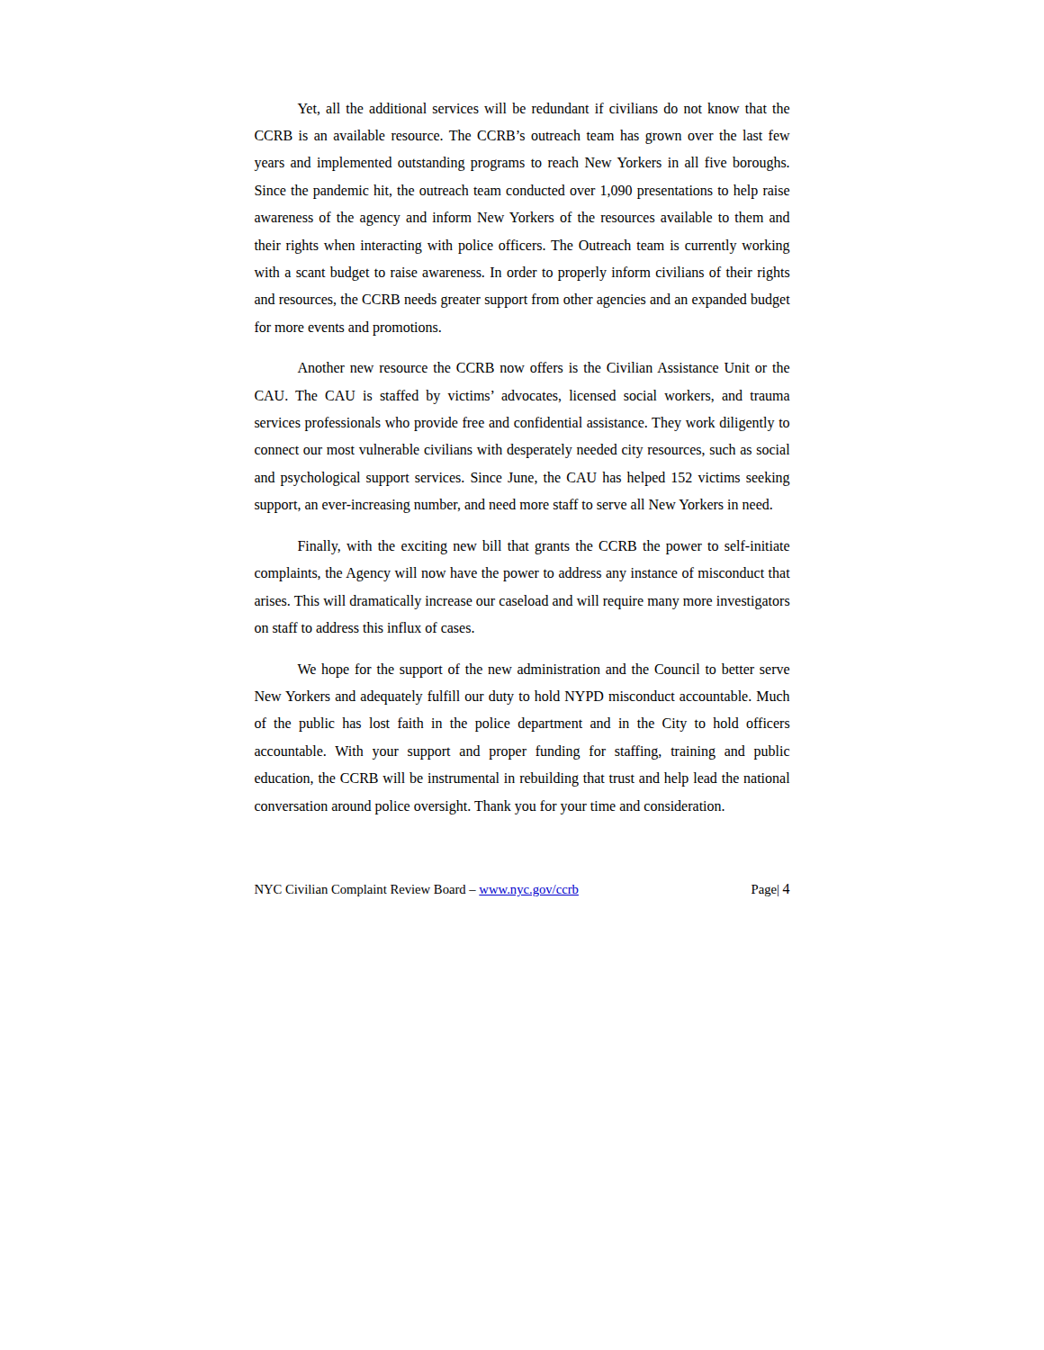Yet, all the additional services will be redundant if civilians do not know that the CCRB is an available resource. The CCRB’s outreach team has grown over the last few years and implemented outstanding programs to reach New Yorkers in all five boroughs. Since the pandemic hit, the outreach team conducted over 1,090 presentations to help raise awareness of the agency and inform New Yorkers of the resources available to them and their rights when interacting with police officers. The Outreach team is currently working with a scant budget to raise awareness. In order to properly inform civilians of their rights and resources, the CCRB needs greater support from other agencies and an expanded budget for more events and promotions.
Another new resource the CCRB now offers is the Civilian Assistance Unit or the CAU. The CAU is staffed by victims’ advocates, licensed social workers, and trauma services professionals who provide free and confidential assistance. They work diligently to connect our most vulnerable civilians with desperately needed city resources, such as social and psychological support services. Since June, the CAU has helped 152 victims seeking support, an ever-increasing number, and need more staff to serve all New Yorkers in need.
Finally, with the exciting new bill that grants the CCRB the power to self-initiate complaints, the Agency will now have the power to address any instance of misconduct that arises. This will dramatically increase our caseload and will require many more investigators on staff to address this influx of cases.
We hope for the support of the new administration and the Council to better serve New Yorkers and adequately fulfill our duty to hold NYPD misconduct accountable. Much of the public has lost faith in the police department and in the City to hold officers accountable. With your support and proper funding for staffing, training and public education, the CCRB will be instrumental in rebuilding that trust and help lead the national conversation around police oversight. Thank you for your time and consideration.
NYC Civilian Complaint Review Board – www.nyc.gov/ccrb Page| 4